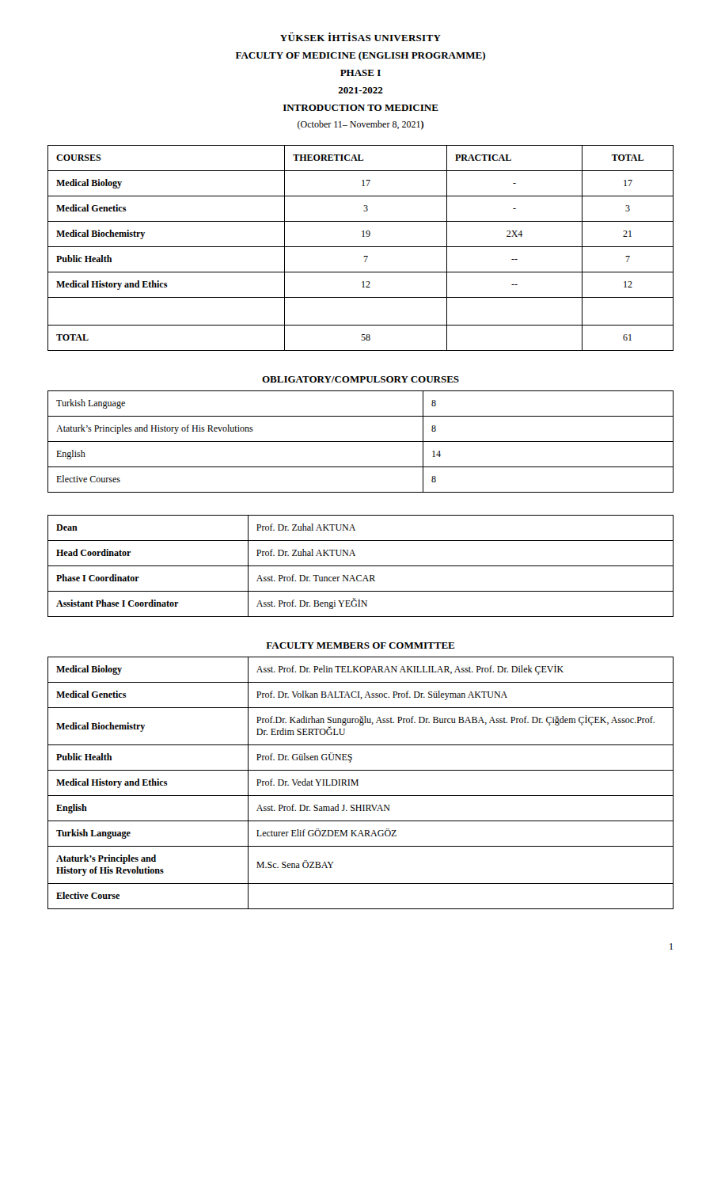YÜKSEK İHTİSAS UNIVERSITY
FACULTY OF MEDICINE (ENGLISH PROGRAMME)
PHASE I
2021-2022
INTRODUCTION TO MEDICINE
(October 11– November 8, 2021)
| COURSES | THEORETICAL | PRACTICAL | TOTAL |
| --- | --- | --- | --- |
| Medical Biology | 17 | - | 17 |
| Medical Genetics | 3 | - | 3 |
| Medical Biochemistry | 19 | 2X4 | 21 |
| Public Health | 7 | -- | 7 |
| Medical History and Ethics | 12 | -- | 12 |
| TOTAL | 58 | | 61 |
OBLIGATORY/COMPULSORY COURSES
| Turkish Language | 8 |
| Ataturk’s Principles and History of His Revolutions | 8 |
| English | 14 |
| Elective Courses | 8 |
| Dean | Prof. Dr. Zuhal AKTUNA |
| Head Coordinator | Prof. Dr. Zuhal AKTUNA |
| Phase I Coordinator | Asst. Prof. Dr. Tuncer NACAR |
| Assistant Phase I Coordinator | Asst. Prof. Dr. Bengi YEĞİN |
FACULTY MEMBERS OF COMMITTEE
| Medical Biology | Asst. Prof. Dr. Pelin TELKOPARAN AKILLILAR, Asst. Prof. Dr. Dilek ÇEVİK |
| Medical Genetics | Prof. Dr. Volkan BALTACI, Assoc. Prof. Dr. Süleyman AKTUNA |
| Medical Biochemistry | Prof.Dr. Kadirhan Sunguroğlu, Asst. Prof. Dr. Burcu BABA, Asst. Prof. Dr. Çiğdem ÇİÇEK, Assoc.Prof. Dr. Erdim SERTOĞLU |
| Public Health | Prof. Dr. Gülsen GÜNEŞ |
| Medical History and Ethics | Prof. Dr. Vedat YILDIRIM |
| English | Asst. Prof. Dr. Samad J. SHIRVAN |
| Turkish Language | Lecturer Elif GÖZDEM KARAGÖZ |
| Ataturk’s Principles and History of His Revolutions | M.Sc. Sena ÖZBAY |
| Elective Course | |
1